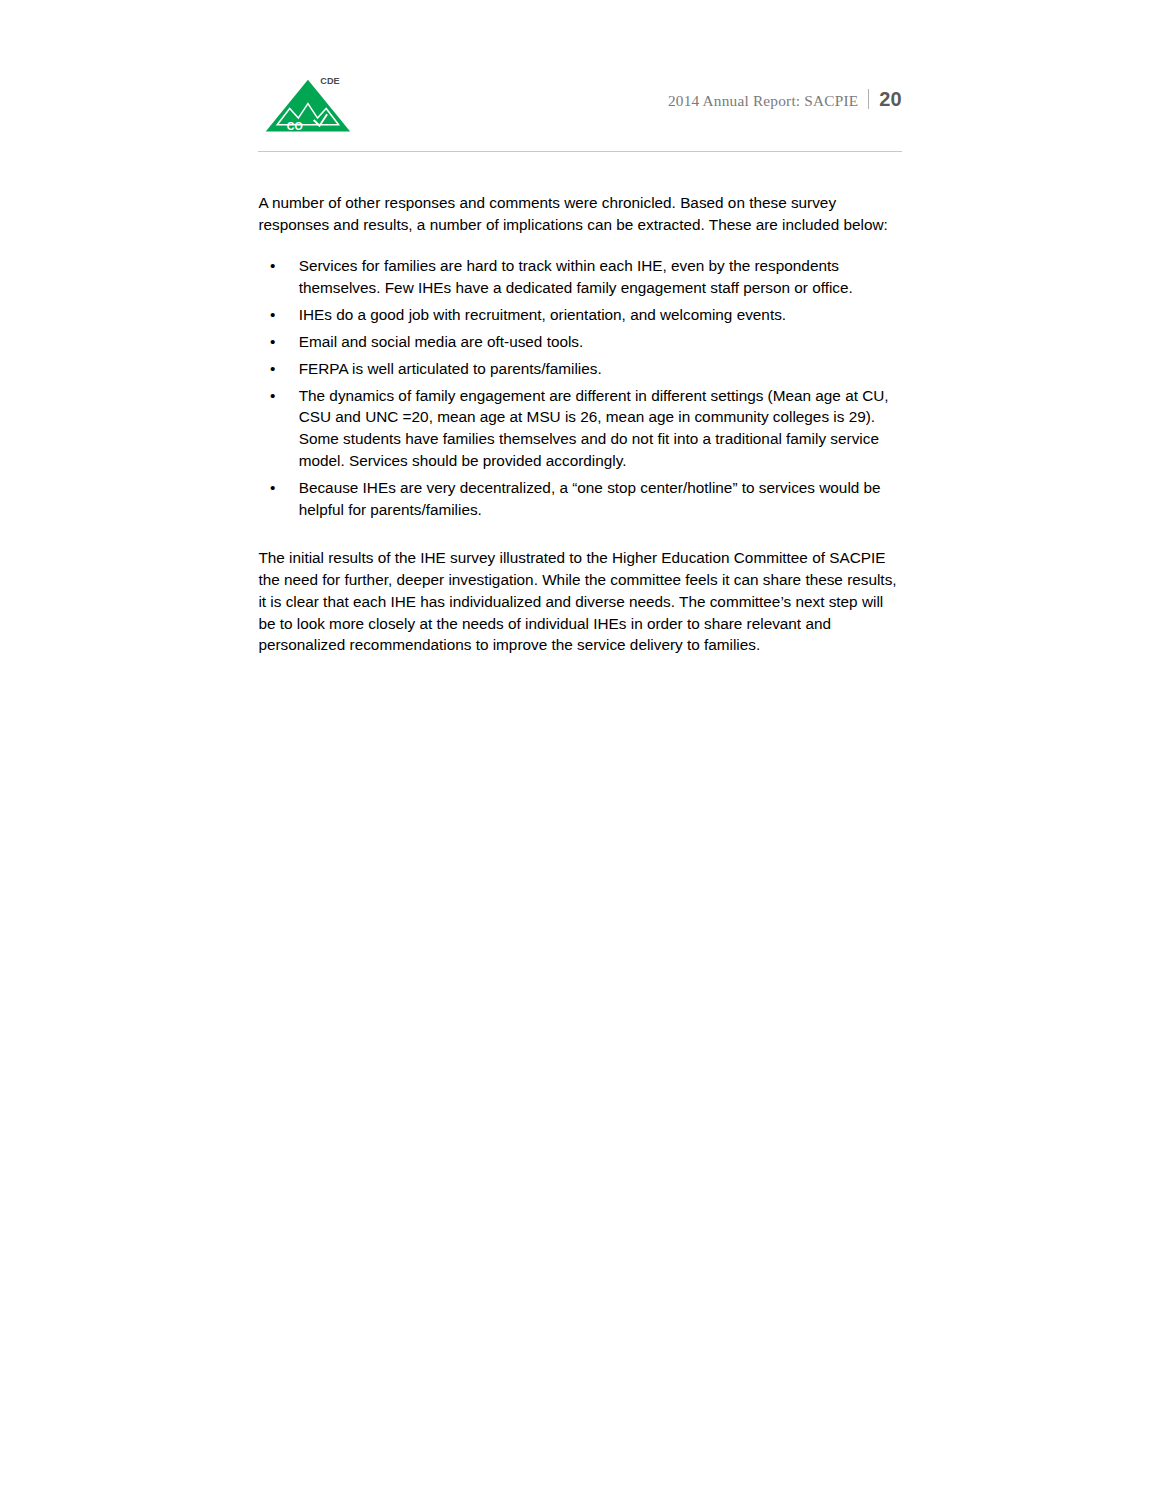CDE CO
2014 Annual Report: SACPIE 20
A number of other responses and comments were chronicled. Based on these survey responses and results, a number of implications can be extracted. These are included below:
Services for families are hard to track within each IHE, even by the respondents themselves. Few IHEs have a dedicated family engagement staff person or office.
IHEs do a good job with recruitment, orientation, and welcoming events.
Email and social media are oft-used tools.
FERPA is well articulated to parents/families.
The dynamics of family engagement are different in different settings (Mean age at CU, CSU and UNC =20, mean age at MSU is 26, mean age in community colleges is 29). Some students have families themselves and do not fit into a traditional family service model. Services should be provided accordingly.
Because IHEs are very decentralized, a “one stop center/hotline” to services would be helpful for parents/families.
The initial results of the IHE survey illustrated to the Higher Education Committee of SACPIE the need for further, deeper investigation. While the committee feels it can share these results, it is clear that each IHE has individualized and diverse needs. The committee’s next step will be to look more closely at the needs of individual IHEs in order to share relevant and personalized recommendations to improve the service delivery to families.